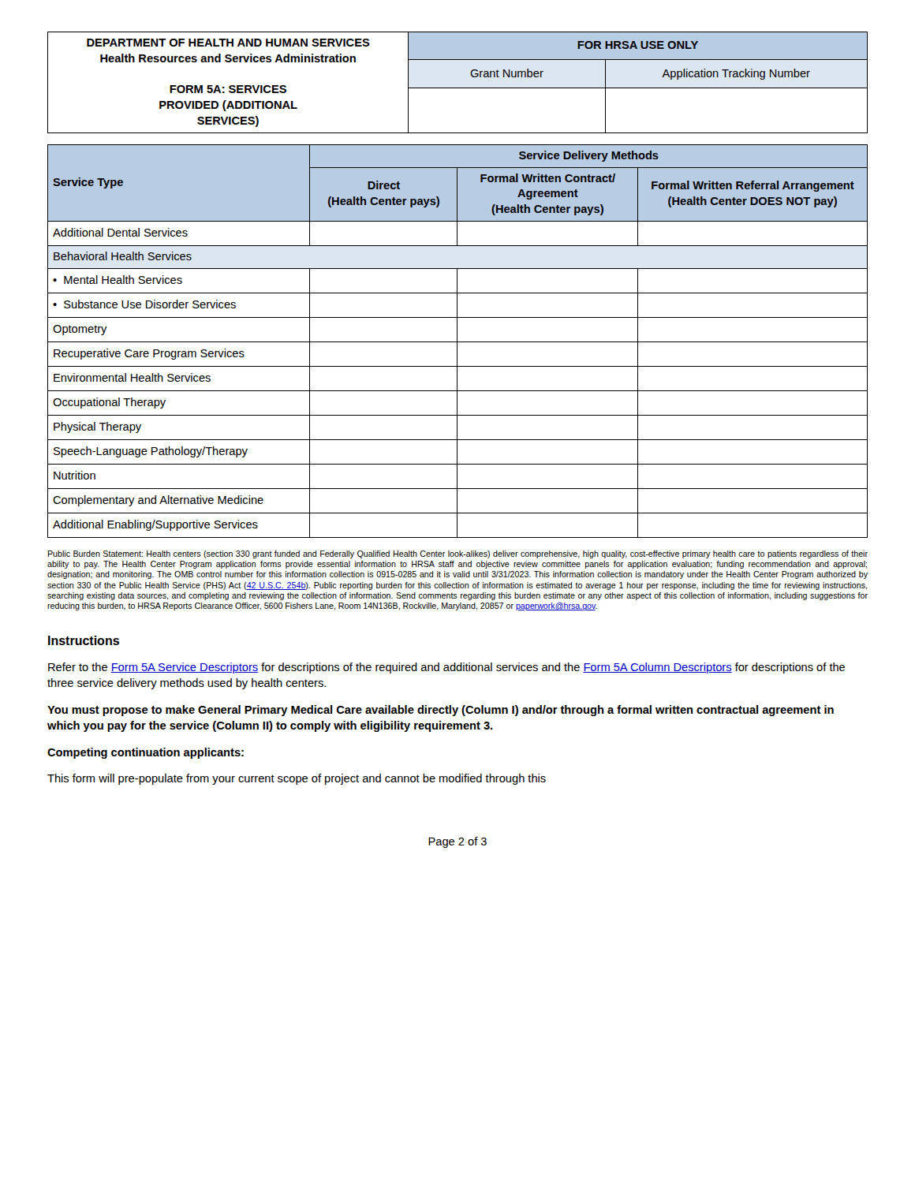| DEPARTMENT OF HEALTH AND HUMAN SERVICES Health Resources and Services Administration FORM 5A: SERVICES PROVIDED (ADDITIONAL SERVICES) | FOR HRSA USE ONLY |
| Grant Number | Application Tracking Number |
| Service Type | Service Delivery Methods |
| Direct (Health Center pays) | Formal Written Contract/ Agreement (Health Center pays) | Formal Written Referral Arrangement (Health Center DOES NOT pay) |
| Additional Dental Services | | | |
| Behavioral Health Services |
| Mental Health Services | | | |
| Substance Use Disorder Services | | | |
| Optometry | | | |
| Recuperative Care Program Services | | | |
| Environmental Health Services | | | |
| Occupational Therapy | | | |
| Physical Therapy | | | |
| Speech-Language Pathology/Therapy | | | |
| Nutrition | | | |
| Complementary and Alternative Medicine | | | |
| Additional Enabling/Supportive Services | | | |
Public Burden Statement: Health centers (section 330 grant funded and Federally Qualified Health Center look-alikes) deliver comprehensive, high quality, cost-effective primary health care to patients regardless of their ability to pay. The Health Center Program application forms provide essential information to HRSA staff and objective review committee panels for application evaluation; funding recommendation and approval; designation; and monitoring. The OMB control number for this information collection is 0915-0285 and it is valid until 3/31/2023. This information collection is mandatory under the Health Center Program authorized by section 330 of the Public Health Service (PHS) Act (42 U.S.C. 254b). Public reporting burden for this collection of information is estimated to average 1 hour per response, including the time for reviewing instructions, searching existing data sources, and completing and reviewing the collection of information. Send comments regarding this burden estimate or any other aspect of this collection of information, including suggestions for reducing this burden, to HRSA Reports Clearance Officer, 5600 Fishers Lane, Room 14N136B, Rockville, Maryland, 20857 or paperwork@hrsa.gov.
Instructions
Refer to the Form 5A Service Descriptors for descriptions of the required and additional services and the Form 5A Column Descriptors for descriptions of the three service delivery methods used by health centers.
You must propose to make General Primary Medical Care available directly (Column I) and/or through a formal written contractual agreement in which you pay for the service (Column II) to comply with eligibility requirement 3.
Competing continuation applicants:
This form will pre-populate from your current scope of project and cannot be modified through this
Page 2 of 3